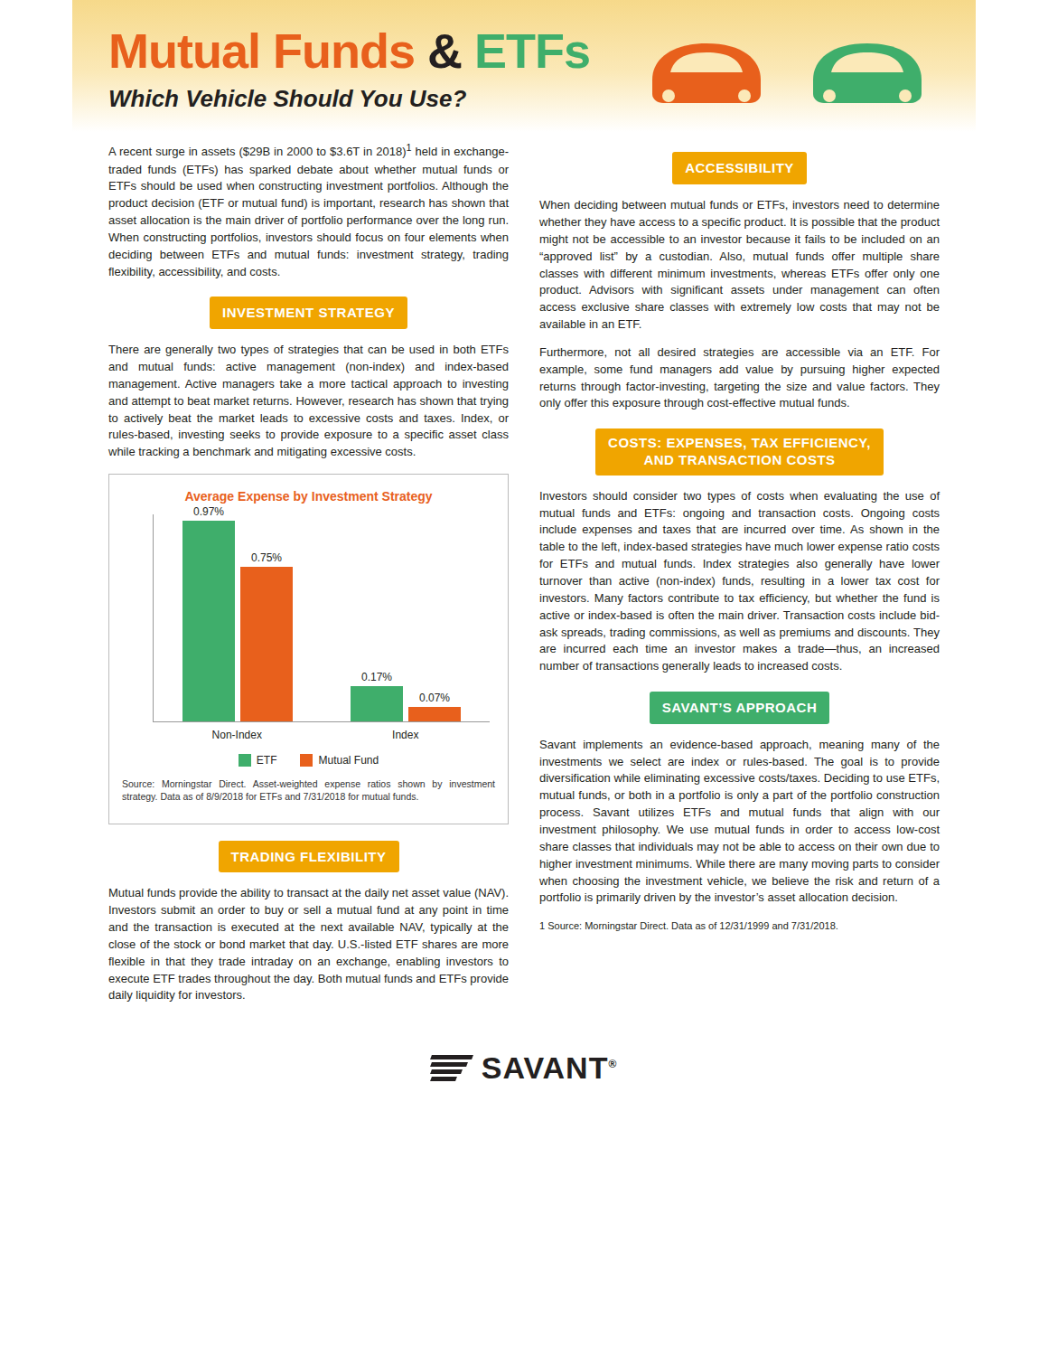Mutual Funds & ETFs
Which Vehicle Should You Use?
A recent surge in assets ($29B in 2000 to $3.6T in 2018)1 held in exchange-traded funds (ETFs) has sparked debate about whether mutual funds or ETFs should be used when constructing investment portfolios. Although the product decision (ETF or mutual fund) is important, research has shown that asset allocation is the main driver of portfolio performance over the long run. When constructing portfolios, investors should focus on four elements when deciding between ETFs and mutual funds: investment strategy, trading flexibility, accessibility, and costs.
Investment Strategy
There are generally two types of strategies that can be used in both ETFs and mutual funds: active management (non-index) and index-based management. Active managers take a more tactical approach to investing and attempt to beat market returns. However, research has shown that trying to actively beat the market leads to excessive costs and taxes. Index, or rules-based, investing seeks to provide exposure to a specific asset class while tracking a benchmark and mitigating excessive costs.
Average Expense by Investment Strategy
0.97%
0.75%
0.17%
0.07%
Non-Index
Index
ETF Mutual Fund
Source: Morningstar Direct. Asset-weighted expense ratios shown by investment strategy. Data as of 8/9/2018 for ETFs and 7/31/2018 for mutual funds.
Trading Flexibility
Mutual funds provide the ability to transact at the daily net asset value (NAV). Investors submit an order to buy or sell a mutual fund at any point in time and the transaction is executed at the next available NAV, typically at the close of the stock or bond market that day. U.S.-listed ETF shares are more flexible in that they trade intraday on an exchange, enabling investors to execute ETF trades throughout the day. Both mutual funds and ETFs provide daily liquidity for investors.
Accessibility
When deciding between mutual funds or ETFs, investors need to determine whether they have access to a specific product. It is possible that the product might not be accessible to an investor because it fails to be included on an “approved list” by a custodian. Also, mutual funds offer multiple share classes with different minimum investments, whereas ETFs offer only one product. Advisors with significant assets under management can often access exclusive share classes with extremely low costs that may not be available in an ETF.
Furthermore, not all desired strategies are accessible via an ETF. For example, some fund managers add value by pursuing higher expected returns through factor-investing, targeting the size and value factors. They only offer this exposure through cost-effective mutual funds.
Costs: Expenses, Tax Efficiency,
and Transaction Costs
Investors should consider two types of costs when evaluating the use of mutual funds and ETFs: ongoing and transaction costs. Ongoing costs include expenses and taxes that are incurred over time. As shown in the table to the left, index-based strategies have much lower expense ratio costs for ETFs and mutual funds. Index strategies also generally have lower turnover than active (non-index) funds, resulting in a lower tax cost for investors. Many factors contribute to tax efficiency, but whether the fund is active or index-based is often the main driver. Transaction costs include bid-ask spreads, trading commissions, as well as premiums and discounts. They are incurred each time an investor makes a trade—thus, an increased number of transactions generally leads to increased costs.
Savant’s Approach
Savant implements an evidence-based approach, meaning many of the investments we select are index or rules-based. The goal is to provide diversification while eliminating excessive costs/taxes. Deciding to use ETFs, mutual funds, or both in a portfolio is only a part of the portfolio construction process. Savant utilizes ETFs and mutual funds that align with our investment philosophy. We use mutual funds in order to access low-cost share classes that individuals may not be able to access on their own due to higher investment minimums. While there are many moving parts to consider when choosing the investment vehicle, we believe the risk and return of a portfolio is primarily driven by the investor’s asset allocation decision.
1 Source: Morningstar Direct. Data as of 12/31/1999 and 7/31/2018.
SAVANT®